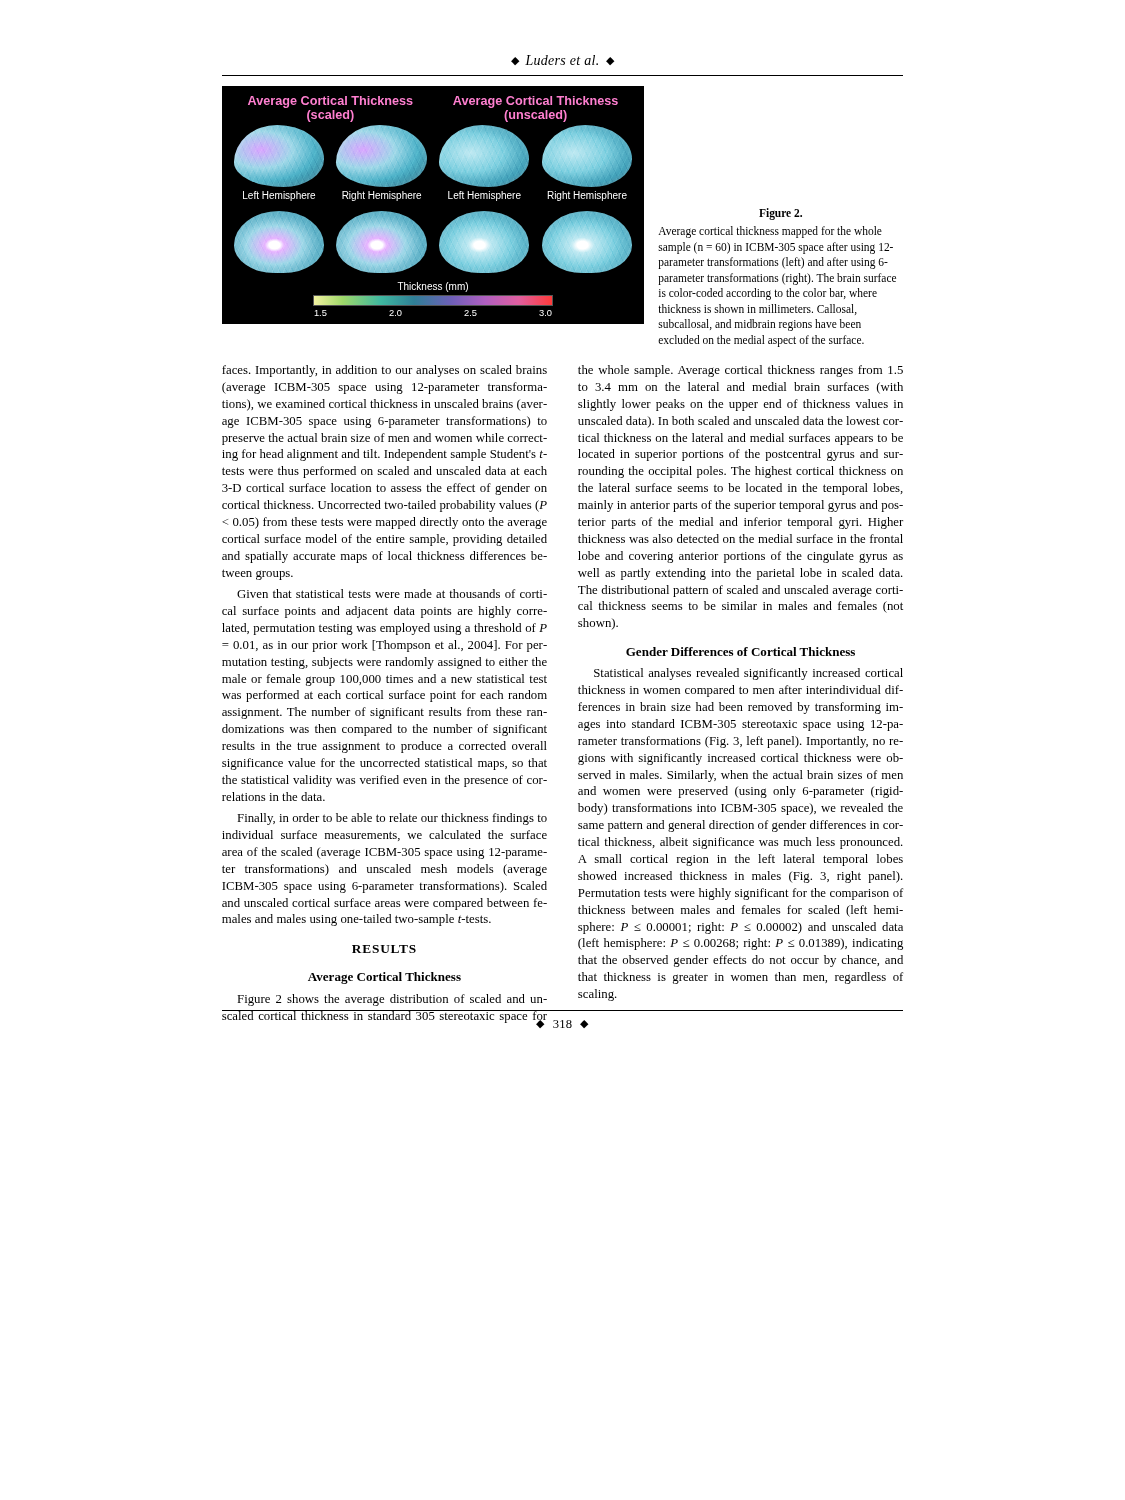◆Luders et al.◆
Average Cortical Thickness
(scaled)
Average Cortical Thickness
(unscaled)
Left Hemisphere Right Hemisphere Left Hemisphere Right Hemisphere
Thickness (mm)
1.52.02.53.0
Figure 2. Average cortical thickness mapped for the whole sample (n = 60) in ICBM-305 space after using 12-parameter transformations (left) and after using 6-parameter transformations (right). The brain surface is color-coded according to the color bar, where thickness is shown in millimeters. Callosal, subcallosal, and midbrain regions have been excluded on the medial aspect of the surface.
faces. Importantly, in addition to our analyses on scaled brains (average ICBM-305 space using 12-parameter transformations), we examined cortical thickness in unscaled brains (average ICBM-305 space using 6-parameter transformations) to preserve the actual brain size of men and women while correcting for head alignment and tilt. Independent sample Student's t-tests were thus performed on scaled and unscaled data at each 3-D cortical surface location to assess the effect of gender on cortical thickness. Uncorrected two-tailed probability values (P < 0.05) from these tests were mapped directly onto the average cortical surface model of the entire sample, providing detailed and spatially accurate maps of local thickness differences between groups.
Given that statistical tests were made at thousands of cortical surface points and adjacent data points are highly correlated, permutation testing was employed using a threshold of P = 0.01, as in our prior work [Thompson et al., 2004]. For permutation testing, subjects were randomly assigned to either the male or female group 100,000 times and a new statistical test was performed at each cortical surface point for each random assignment. The number of significant results from these randomizations was then compared to the number of significant results in the true assignment to produce a corrected overall significance value for the uncorrected statistical maps, so that the statistical validity was verified even in the presence of correlations in the data.
Finally, in order to be able to relate our thickness findings to individual surface measurements, we calculated the surface area of the scaled (average ICBM-305 space using 12-parameter transformations) and unscaled mesh models (average ICBM-305 space using 6-parameter transformations). Scaled and unscaled cortical surface areas were compared between females and males using one-tailed two-sample t-tests.
RESULTS
Average Cortical Thickness
Figure 2 shows the average distribution of scaled and unscaled cortical thickness in standard 305 stereotaxic space for the whole sample. Average cortical thickness ranges from 1.5 to 3.4 mm on the lateral and medial brain surfaces (with slightly lower peaks on the upper end of thickness values in unscaled data). In both scaled and unscaled data the lowest cortical thickness on the lateral and medial surfaces appears to be located in superior portions of the postcentral gyrus and surrounding the occipital poles. The highest cortical thickness on the lateral surface seems to be located in the temporal lobes, mainly in anterior parts of the superior temporal gyrus and posterior parts of the medial and inferior temporal gyri. Higher thickness was also detected on the medial surface in the frontal lobe and covering anterior portions of the cingulate gyrus as well as partly extending into the parietal lobe in scaled data. The distributional pattern of scaled and unscaled average cortical thickness seems to be similar in males and females (not shown).
Gender Differences of Cortical Thickness
Statistical analyses revealed significantly increased cortical thickness in women compared to men after interindividual differences in brain size had been removed by transforming images into standard ICBM-305 stereotaxic space using 12-parameter transformations (Fig. 3, left panel). Importantly, no regions with significantly increased cortical thickness were observed in males. Similarly, when the actual brain sizes of men and women were preserved (using only 6-parameter (rigid-body) transformations into ICBM-305 space), we revealed the same pattern and general direction of gender differences in cortical thickness, albeit significance was much less pronounced. A small cortical region in the left lateral temporal lobes showed increased thickness in males (Fig. 3, right panel). Permutation tests were highly significant for the comparison of thickness between males and females for scaled (left hemisphere: P ≤ 0.00001; right: P ≤ 0.00002) and unscaled data (left hemisphere: P ≤ 0.00268; right: P ≤ 0.01389), indicating that the observed gender effects do not occur by chance, and that thickness is greater in women than men, regardless of scaling.
◆318◆